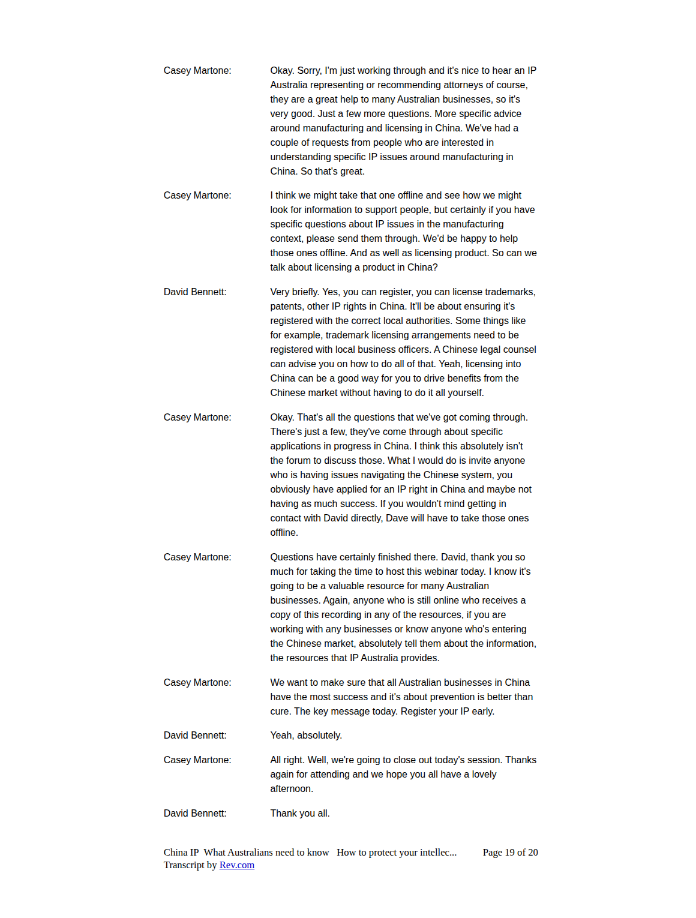| Casey Martone: | Okay. Sorry, I'm just working through and it's nice to hear an IP Australia representing or recommending attorneys of course, they are a great help to many Australian businesses, so it's very good. Just a few more questions. More specific advice around manufacturing and licensing in China. We've had a couple of requests from people who are interested in understanding specific IP issues around manufacturing in China. So that's great. |
| Casey Martone: | I think we might take that one offline and see how we might look for information to support people, but certainly if you have specific questions about IP issues in the manufacturing context, please send them through. We'd be happy to help those ones offline. And as well as licensing product. So can we talk about licensing a product in China? |
| David Bennett: | Very briefly. Yes, you can register, you can license trademarks, patents, other IP rights in China. It'll be about ensuring it's registered with the correct local authorities. Some things like for example, trademark licensing arrangements need to be registered with local business officers. A Chinese legal counsel can advise you on how to do all of that. Yeah, licensing into China can be a good way for you to drive benefits from the Chinese market without having to do it all yourself. |
| Casey Martone: | Okay. That's all the questions that we've got coming through. There's just a few, they've come through about specific applications in progress in China. I think this absolutely isn't the forum to discuss those. What I would do is invite anyone who is having issues navigating the Chinese system, you obviously have applied for an IP right in China and maybe not having as much success. If you wouldn't mind getting in contact with David directly, Dave will have to take those ones offline. |
| Casey Martone: | Questions have certainly finished there. David, thank you so much for taking the time to host this webinar today. I know it's going to be a valuable resource for many Australian businesses. Again, anyone who is still online who receives a copy of this recording in any of the resources, if you are working with any businesses or know anyone who's entering the Chinese market, absolutely tell them about the information, the resources that IP Australia provides. |
| Casey Martone: | We want to make sure that all Australian businesses in China have the most success and it's about prevention is better than cure. The key message today. Register your IP early. |
| David Bennett: | Yeah, absolutely. |
| Casey Martone: | All right. Well, we're going to close out today's session. Thanks again for attending and we hope you all have a lovely afternoon. |
| David Bennett: | Thank you all. |
China IP What Australians need to know How to protect your intellec... Page 19 of 20
Transcript by Rev.com